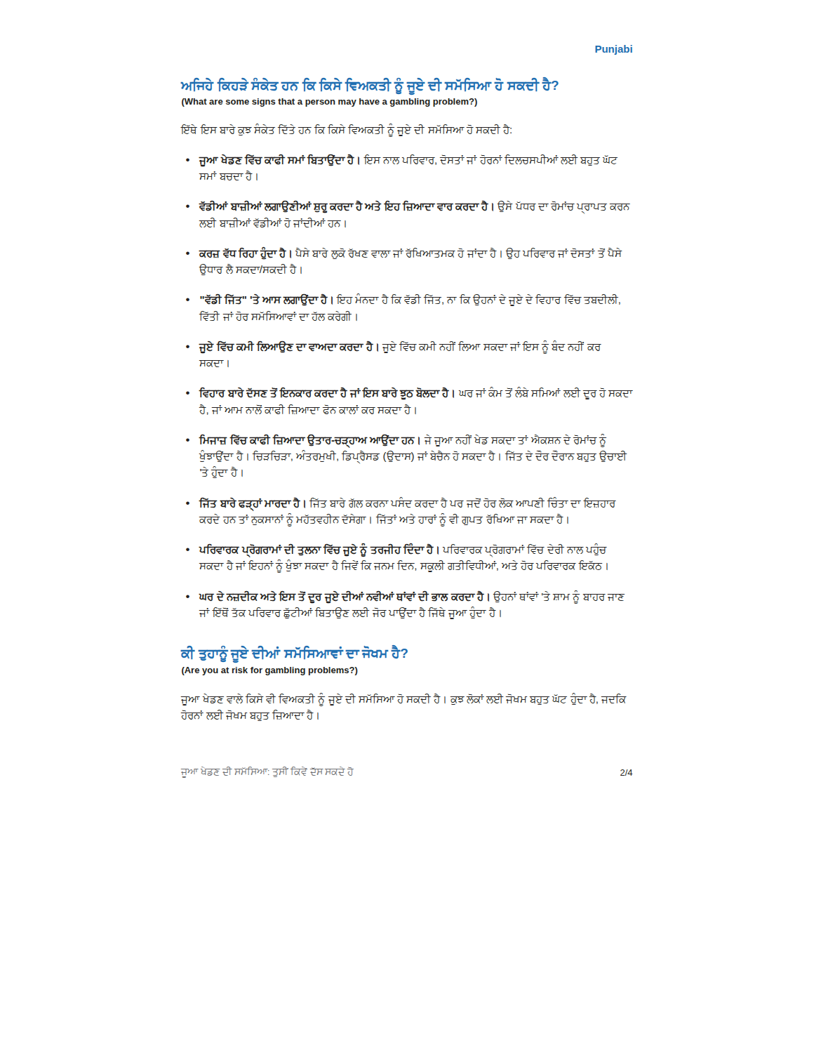Punjabi
ਅਜਿਹੇ ਕਿਹੜੇ ਸੰਕੇਤ ਹਨ ਕਿ ਕਿਸੇ ਵਿਅਕਤੀ ਨੂੰ ਜੂਏ ਦੀ ਸਮੱਸਿਆ ਹੋ ਸਕਦੀ ਹੈ? (What are some signs that a person may have a gambling problem?)
ਇੱਥੇ ਇਸ ਬਾਰੇ ਕੁਝ ਸੰਕੇਤ ਦਿੱਤੇ ਹਨ ਕਿ ਕਿਸੇ ਵਿਅਕਤੀ ਨੂੰ ਜੂਏ ਦੀ ਸਮੱਸਿਆ ਹੋ ਸਕਦੀ ਹੈ:
ਜੂਆ ਖੇਡਣ ਵਿੱਚ ਕਾਫੀ ਸਮਾਂ ਬਿਤਾਉਂਦਾ ਹੈ। ਇਸ ਨਾਲ ਪਰਿਵਾਰ, ਦੋਸਤਾਂ ਜਾਂ ਹੋਰਨਾਂ ਦਿਲਚਸਪੀਆਂ ਲਈ ਬਹੁਤ ਘੱਟ ਸਮਾਂ ਬਚਦਾ ਹੈ।
ਵੱਡੀਆਂ ਬਾਜ਼ੀਆਂ ਲਗਾਉਣੀਆਂ ਸ਼ੁਰੂ ਕਰਦਾ ਹੈ ਅਤੇ ਇਹ ਜ਼ਿਆਦਾ ਵਾਰ ਕਰਦਾ ਹੈ। ਉਸੇ ਪੱਧਰ ਦਾ ਰੋਮਾਂਚ ਪ੍ਰਾਪਤ ਕਰਨ ਲਈ ਬਾਜ਼ੀਆਂ ਵੱਡੀਆਂ ਹੋ ਜਾਂਦੀਆਂ ਹਨ।
ਕਰਜ਼ ਵੱਧ ਰਿਹਾ ਹੁੰਦਾ ਹੈ। ਪੈਸੇ ਬਾਰੇ ਲੁਕੋ ਰੱਖਣ ਵਾਲਾ ਜਾਂ ਰੱਖਿਆਤਮਕ ਹੋ ਜਾਂਦਾ ਹੈ। ਉਹ ਪਰਿਵਾਰ ਜਾਂ ਦੋਸਤਾਂ ਤੋਂ ਪੈਸੇ ਉਧਾਰ ਲੈ ਸਕਦਾ/ਸਕਦੀ ਹੈ।
"ਵੱਡੀ ਜਿੱਤ" 'ਤੇ ਆਸ ਲਗਾਉਂਦਾ ਹੈ। ਇਹ ਮੰਨਦਾ ਹੈ ਕਿ ਵੱਡੀ ਜਿੱਤ, ਨਾ ਕਿ ਉਹਨਾਂ ਦੇ ਜੂਏ ਦੇ ਵਿਹਾਰ ਵਿੱਚ ਤਬਦੀਲੀ, ਵਿੱਤੀ ਜਾਂ ਹੋਰ ਸਮੱਸਿਆਵਾਂ ਦਾ ਹੱਲ ਕਰੇਗੀ।
ਜੂਏ ਵਿੱਚ ਕਮੀ ਲਿਆਉਣ ਦਾ ਵਾਅਦਾ ਕਰਦਾ ਹੈ। ਜੂਏ ਵਿੱਚ ਕਮੀ ਨਹੀਂ ਲਿਆ ਸਕਦਾ ਜਾਂ ਇਸ ਨੂੰ ਬੰਦ ਨਹੀਂ ਕਰ ਸਕਦਾ।
ਵਿਹਾਰ ਬਾਰੇ ਦੱਸਣ ਤੋਂ ਇਨਕਾਰ ਕਰਦਾ ਹੈ ਜਾਂ ਇਸ ਬਾਰੇ ਝੂਠ ਬੋਲਦਾ ਹੈ। ਘਰ ਜਾਂ ਕੰਮ ਤੋਂ ਲੰਬੇ ਸਮਿਆਂ ਲਈ ਦੂਰ ਹੋ ਸਕਦਾ ਹੈ, ਜਾਂ ਆਮ ਨਾਲੋਂ ਕਾਫੀ ਜ਼ਿਆਦਾ ਫੋਨ ਕਾਲਾਂ ਕਰ ਸਕਦਾ ਹੈ।
ਮਿਜਾਜ਼ ਵਿੱਚ ਕਾਫੀ ਜ਼ਿਆਦਾ ਉਤਾਰ-ਚੜ੍ਹਾਅ ਆਉਂਦਾ ਹਨ। ਜੇ ਜੂਆ ਨਹੀਂ ਖੇਡ ਸਕਦਾ ਤਾਂ ਐਕਸ਼ਨ ਦੇ ਰੋਮਾਂਚ ਨੂੰ ਖੁੰਝਾਉਂਦਾ ਹੈ। ਚਿੜਚਿੜਾ, ਅੰਤਰਮੁਖੀ, ਡਿਪ੍ਰੈਸਡ (ਉਦਾਸ) ਜਾਂ ਬੇਚੈਨ ਹੋ ਸਕਦਾ ਹੈ। ਜਿੱਤ ਦੇ ਦੌਰ ਦੌਰਾਨ ਬਹੁਤ ਉਚਾਈ 'ਤੇ ਹੁੰਦਾ ਹੈ।
ਜਿੱਤ ਬਾਰੇ ਫੜ੍ਹਾਂ ਮਾਰਦਾ ਹੈ। ਜਿੱਤ ਬਾਰੇ ਗੱਲ ਕਰਨਾ ਪਸੰਦ ਕਰਦਾ ਹੈ ਪਰ ਜਦੋਂ ਹੋਰ ਲੋਕ ਆਪਣੀ ਚਿੰਤਾ ਦਾ ਇਜ਼ਹਾਰ ਕਰਦੇ ਹਨ ਤਾਂ ਨੁਕਸਾਨਾਂ ਨੂੰ ਮਹੱਤਵਹੀਨ ਦੱਸੇਗਾ। ਜਿੱਤਾਂ ਅਤੇ ਹਾਰਾਂ ਨੂੰ ਵੀ ਗੁਪਤ ਰੱਖਿਆ ਜਾ ਸਕਦਾ ਹੈ।
ਪਰਿਵਾਰਕ ਪ੍ਰੋਗਰਾਮਾਂ ਦੀ ਤੁਲਨਾ ਵਿੱਚ ਜੂਏ ਨੂੰ ਤਰਜੀਹ ਦਿੰਦਾ ਹੈ। ਪਰਿਵਾਰਕ ਪ੍ਰੋਗਰਾਮਾਂ ਵਿੱਚ ਦੇਰੀ ਨਾਲ ਪਹੁੰਚ ਸਕਦਾ ਹੈ ਜਾਂ ਇਹਨਾਂ ਨੂੰ ਖੁੰਝਾ ਸਕਦਾ ਹੈ ਜਿਵੇਂ ਕਿ ਜਨਮ ਦਿਨ, ਸਕੂਲੀ ਗਤੀਵਿਧੀਆਂ, ਅਤੇ ਹੋਰ ਪਰਿਵਾਰਕ ਇਕੱਠ।
ਘਰ ਦੇ ਨਜ਼ਦੀਕ ਅਤੇ ਇਸ ਤੋਂ ਦੂਰ ਜੂਏ ਦੀਆਂ ਨਵੀਆਂ ਥਾਂਵਾਂ ਦੀ ਭਾਲ ਕਰਦਾ ਹੈ। ਉਹਨਾਂ ਥਾਂਵਾਂ 'ਤੇ ਸ਼ਾਮ ਨੂੰ ਬਾਹਰ ਜਾਣ ਜਾਂ ਇੱਥੋਂ ਤੱਕ ਪਰਿਵਾਰ ਛੁੱਟੀਆਂ ਬਿਤਾਉਣ ਲਈ ਜੋਰ ਪਾਉਂਦਾ ਹੈ ਜਿੱਥੇ ਜੂਆ ਹੁੰਦਾ ਹੈ।
ਕੀ ਤੁਹਾਨੂੰ ਜੂਏ ਦੀਆਂ ਸਮੱਸਿਆਵਾਂ ਦਾ ਜੋਖਮ ਹੈ? (Are you at risk for gambling problems?)
ਜੂਆ ਖੇਡਣ ਵਾਲੇ ਕਿਸੇ ਵੀ ਵਿਅਕਤੀ ਨੂੰ ਜੂਏ ਦੀ ਸਮੱਸਿਆ ਹੋ ਸਕਦੀ ਹੈ। ਕੁਝ ਲੋਕਾਂ ਲਈ ਜੋਖਮ ਬਹੁਤ ਘੱਟ ਹੁੰਦਾ ਹੈ, ਜਦਕਿ ਹੋਰਨਾਂ ਲਈ ਜੋਖਮ ਬਹੁਤ ਜ਼ਿਆਦਾ ਹੈ।
ਜੂਆ ਖੇਡਣ ਦੀ ਸਮੱਸਿਆ: ਤੁਸੀਂ ਕਿਵੇਂ ਦੱਸ ਸਕਦੇ ਹੋ 2/4